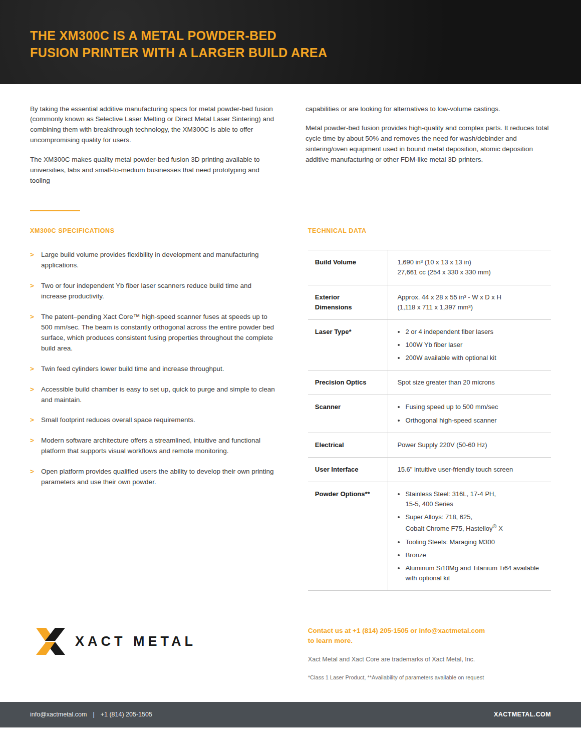The XM300C is a metal powder-bed
fusion printer with a larger build area
By taking the essential additive manufacturing specs for metal powder-bed fusion (commonly known as Selective Laser Melting or Direct Metal Laser Sintering) and combining them with breakthrough technology, the XM300C is able to offer uncompromising quality for users.
The XM300C makes quality metal powder-bed fusion 3D printing available to universities, labs and small-to-medium businesses that need prototyping and tooling
capabilities or are looking for alternatives to low-volume castings.
Metal powder-bed fusion provides high-quality and complex parts. It reduces total cycle time by about 50% and removes the need for wash/debinder and sintering/oven equipment used in bound metal deposition, atomic deposition additive manufacturing or other FDM-like metal 3D printers.
XM300C Specifications
Large build volume provides flexibility in development and manufacturing applications.
Two or four independent Yb fiber laser scanners reduce build time and increase productivity.
The patent–pending Xact Core™ high-speed scanner fuses at speeds up to 500 mm/sec. The beam is constantly orthogonal across the entire powder bed surface, which produces consistent fusing properties throughout the complete build area.
Twin feed cylinders lower build time and increase throughput.
Accessible build chamber is easy to set up, quick to purge and simple to clean and maintain.
Small footprint reduces overall space requirements.
Modern software architecture offers a streamlined, intuitive and functional platform that supports visual workflows and remote monitoring.
Open platform provides qualified users the ability to develop their own printing parameters and use their own powder.
Technical Data
| Build Volume | 1,690 in³ (10 x 13 x 13 in) 27,661 cc (254 x 330 x 330 mm) |
| Exterior Dimensions | Approx. 44 x 28 x 55 in³ - W x D x H (1,118 x 711 x 1,397 mm³) |
| Laser Type* | 2 or 4 independent fiber lasers 100W Yb fiber laser 200W available with optional kit |
| Precision Optics | Spot size greater than 20 microns |
| Scanner | Fusing speed up to 500 mm/sec Orthogonal high-speed scanner |
| Electrical | Power Supply 220V (50-60 Hz) |
| User Interface | 15.6" intuitive user-friendly touch screen |
| Powder Options** | Stainless Steel: 316L, 17-4 PH, 15-5, 400 Series Super Alloys: 718, 625, Cobalt Chrome F75, Hastelloy ® X Tooling Steels: Maraging M300 Bronze Aluminum Si10Mg and Titanium Ti64 available with optional kit |
XACT METAL
Contact us at +1 (814) 205-1505 or info@xactmetal.com
to learn more.
Xact Metal and Xact Core are trademarks of Xact Metal, Inc.
*Class 1 Laser Product, **Availability of parameters available on request
info@xactmetal.com|+1 (814) 205-1505
XACTMETAL.COM